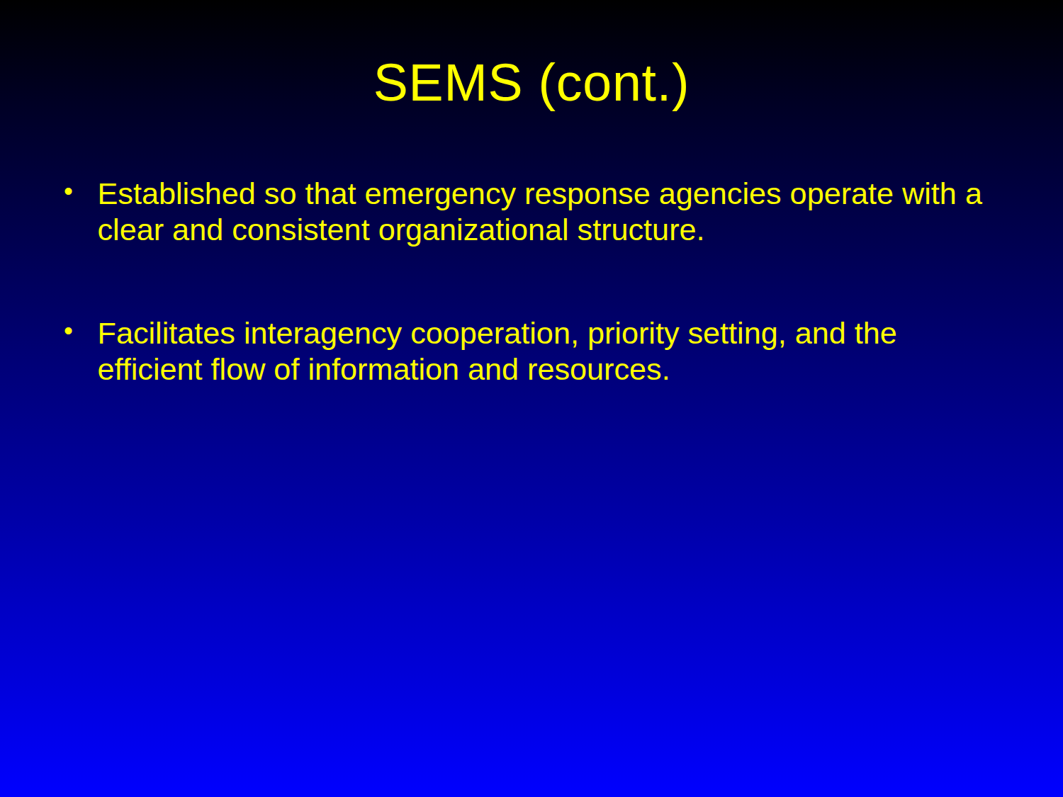SEMS (cont.)
Established so that emergency response agencies operate with a clear and consistent organizational structure.
Facilitates interagency cooperation, priority setting, and the efficient flow of information and resources.